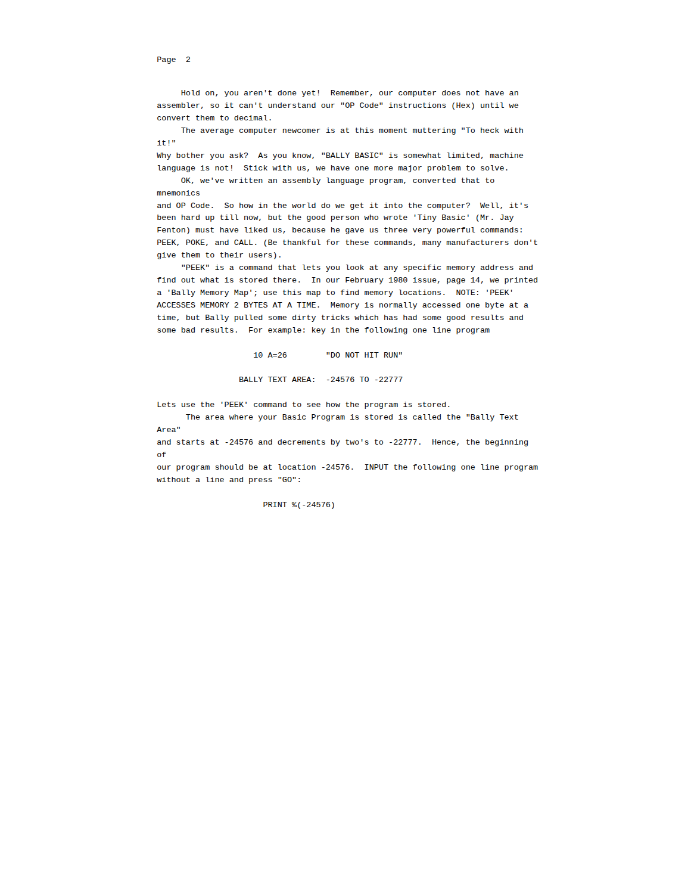Page 2
Hold on, you aren't done yet! Remember, our computer does not have an assembler, so it can't understand our "OP Code" instructions (Hex) until we convert them to decimal.
The average computer newcomer is at this moment muttering "To heck with it!" Why bother you ask? As you know, "BALLY BASIC" is somewhat limited, machine language is not! Stick with us, we have one more major problem to solve.
OK, we've written an assembly language program, converted that to mnemonics and OP Code. So how in the world do we get it into the computer? Well, it's been hard up till now, but the good person who wrote 'Tiny Basic' (Mr. Jay Fenton) must have liked us, because he gave us three very powerful commands: PEEK, POKE, and CALL. (Be thankful for these commands, many manufacturers don't give them to their users).
"PEEK" is a command that lets you look at any specific memory address and find out what is stored there. In our February 1980 issue, page 14, we printed a 'Bally Memory Map'; use this map to find memory locations. NOTE: 'PEEK' ACCESSES MEMORY 2 BYTES AT A TIME. Memory is normally accessed one byte at a time, but Bally pulled some dirty tricks which has had some good results and some bad results. For example: key in the following one line program
10 A=26 "DO NOT HIT RUN"
BALLY TEXT AREA: -24576 TO -22777
Lets use the 'PEEK' command to see how the program is stored.
The area where your Basic Program is stored is called the "Bally Text Area" and starts at -24576 and decrements by two's to -22777. Hence, the beginning of our program should be at location -24576. INPUT the following one line program without a line and press "GO":
PRINT %(-24576)